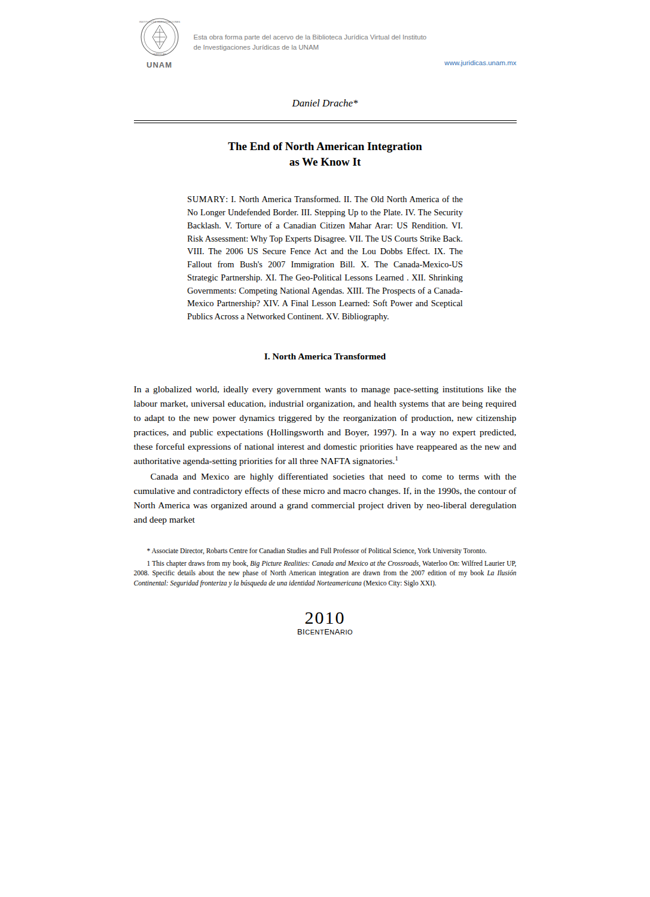INSTITUTO DE INVESTIGACIONES JURÍDICAS
UNAM
Esta obra forma parte del acervo de la Biblioteca Jurídica Virtual del Instituto
de Investigaciones Jurídicas de la UNAM
www.juridicas.unam.mx
Daniel Drache*
The End of North American Integration
as We Know It
SUMARY: I. North America Transformed. II. The Old North America of the No Longer Undefended Border. III. Stepping Up to the Plate. IV. The Security Backlash. V. Torture of a Canadian Citizen Mahar Arar: US Rendition. VI. Risk Assessment: Why Top Experts Disagree. VII. The US Courts Strike Back. VIII. The 2006 US Secure Fence Act and the Lou Dobbs Effect. IX. The Fallout from Bush's 2007 Immigration Bill. X. The Canada-Mexico-US Strategic Partnership. XI. The Geo-Political Lessons Learned . XII. Shrinking Governments: Competing National Agendas. XIII. The Prospects of a Canada-Mexico Partnership? XIV. A Final Lesson Learned: Soft Power and Sceptical Publics Across a Networked Continent. XV. Bibliography.
I. North America Transformed
In a globalized world, ideally every government wants to manage pace-setting institutions like the labour market, universal education, industrial organization, and health systems that are being required to adapt to the new power dynamics triggered by the reorganization of production, new citizenship practices, and public expectations (Hollingsworth and Boyer, 1997). In a way no expert predicted, these forceful expressions of national interest and domestic priorities have reappeared as the new and authoritative agenda-setting priorities for all three NAFTA signatories.1
Canada and Mexico are highly differentiated societies that need to come to terms with the cumulative and contradictory effects of these micro and macro changes. If, in the 1990s, the contour of North America was organized around a grand commercial project driven by neo-liberal deregulation and deep market
* Associate Director, Robarts Centre for Canadian Studies and Full Professor of Political Science, York University Toronto.
1 This chapter draws from my book, Big Picture Realities: Canada and Mexico at the Crossroads, Waterloo On: Wilfred Laurier UP, 2008. Specific details about the new phase of North American integration are drawn from the 2007 edition of my book La Ilusión Continental: Seguridad fronteriza y la búsqueda de una identidad Norteamericana (Mexico City: Siglo XXI).
2010
BICENTENARIO